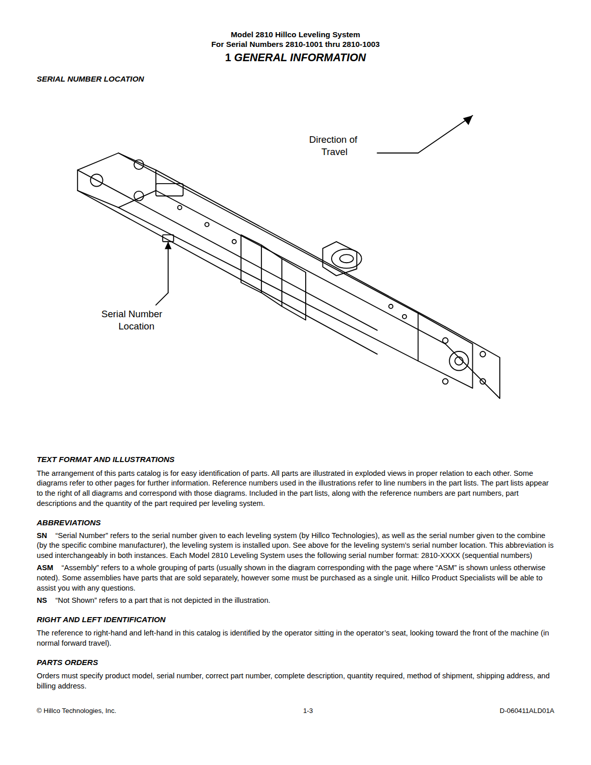Model 2810 Hillco Leveling System
For Serial Numbers 2810-1001 thru 2810-1003
1 GENERAL INFORMATION
SERIAL NUMBER LOCATION
Direction of Travel Serial Number Location
TEXT FORMAT AND ILLUSTRATIONS
The arrangement of this parts catalog is for easy identification of parts. All parts are illustrated in exploded views in proper relation to each other. Some diagrams refer to other pages for further information. Reference numbers used in the illustrations refer to line numbers in the part lists. The part lists appear to the right of all diagrams and correspond with those diagrams. Included in the part lists, along with the reference numbers are part numbers, part descriptions and the quantity of the part required per leveling system.
ABBREVIATIONS
SN “Serial Number” refers to the serial number given to each leveling system (by Hillco Technologies), as well as the serial number given to the combine (by the specific combine manufacturer), the leveling system is installed upon. See above for the leveling system’s serial number location. This abbreviation is used interchangeably in both instances. Each Model 2810 Leveling System uses the following serial number format: 2810-XXXX (sequential numbers)
ASM “Assembly” refers to a whole grouping of parts (usually shown in the diagram corresponding with the page where “ASM” is shown unless otherwise noted). Some assemblies have parts that are sold separately, however some must be purchased as a single unit. Hillco Product Specialists will be able to assist you with any questions.
NS “Not Shown” refers to a part that is not depicted in the illustration.
RIGHT AND LEFT IDENTIFICATION
The reference to right-hand and left-hand in this catalog is identified by the operator sitting in the operator’s seat, looking toward the front of the machine (in normal forward travel).
PARTS ORDERS
Orders must specify product model, serial number, correct part number, complete description, quantity required, method of shipment, shipping address, and billing address.
© Hillco Technologies, Inc. 1-3 D-060411ALD01A